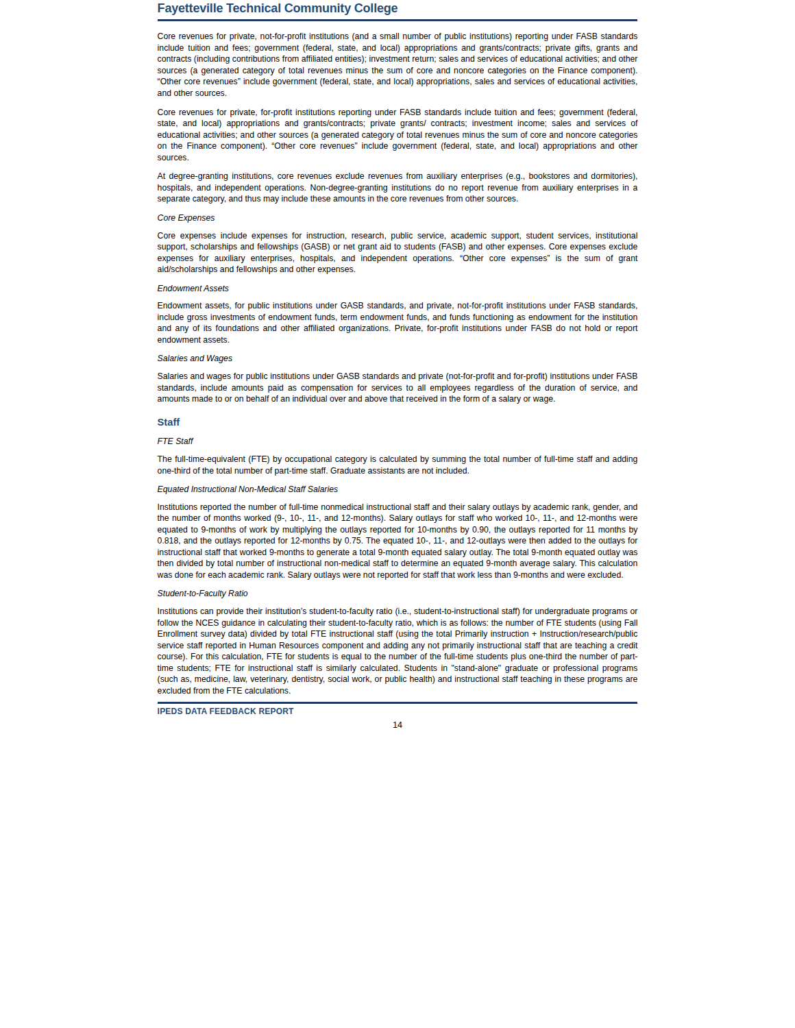Fayetteville Technical Community College
Core revenues for private, not-for-profit institutions (and a small number of public institutions) reporting under FASB standards include tuition and fees; government (federal, state, and local) appropriations and grants/contracts; private gifts, grants and contracts (including contributions from affiliated entities); investment return; sales and services of educational activities; and other sources (a generated category of total revenues minus the sum of core and noncore categories on the Finance component). “Other core revenues” include government (federal, state, and local) appropriations, sales and services of educational activities, and other sources.
Core revenues for private, for-profit institutions reporting under FASB standards include tuition and fees; government (federal, state, and local) appropriations and grants/contracts; private grants/ contracts; investment income; sales and services of educational activities; and other sources (a generated category of total revenues minus the sum of core and noncore categories on the Finance component). “Other core revenues” include government (federal, state, and local) appropriations and other sources.
At degree-granting institutions, core revenues exclude revenues from auxiliary enterprises (e.g., bookstores and dormitories), hospitals, and independent operations. Non-degree-granting institutions do no report revenue from auxiliary enterprises in a separate category, and thus may include these amounts in the core revenues from other sources.
Core Expenses
Core expenses include expenses for instruction, research, public service, academic support, student services, institutional support, scholarships and fellowships (GASB) or net grant aid to students (FASB) and other expenses. Core expenses exclude expenses for auxiliary enterprises, hospitals, and independent operations. “Other core expenses” is the sum of grant aid/scholarships and fellowships and other expenses.
Endowment Assets
Endowment assets, for public institutions under GASB standards, and private, not-for-profit institutions under FASB standards, include gross investments of endowment funds, term endowment funds, and funds functioning as endowment for the institution and any of its foundations and other affiliated organizations. Private, for-profit institutions under FASB do not hold or report endowment assets.
Salaries and Wages
Salaries and wages for public institutions under GASB standards and private (not-for-profit and for-profit) institutions under FASB standards, include amounts paid as compensation for services to all employees regardless of the duration of service, and amounts made to or on behalf of an individual over and above that received in the form of a salary or wage.
Staff
FTE Staff
The full-time-equivalent (FTE) by occupational category is calculated by summing the total number of full-time staff and adding one-third of the total number of part-time staff. Graduate assistants are not included.
Equated Instructional Non-Medical Staff Salaries
Institutions reported the number of full-time nonmedical instructional staff and their salary outlays by academic rank, gender, and the number of months worked (9-, 10-, 11-, and 12-months). Salary outlays for staff who worked 10-, 11-, and 12-months were equated to 9-months of work by multiplying the outlays reported for 10-months by 0.90, the outlays reported for 11 months by 0.818, and the outlays reported for 12-months by 0.75. The equated 10-, 11-, and 12-outlays were then added to the outlays for instructional staff that worked 9-months to generate a total 9-month equated salary outlay. The total 9-month equated outlay was then divided by total number of instructional non-medical staff to determine an equated 9-month average salary. This calculation was done for each academic rank. Salary outlays were not reported for staff that work less than 9-months and were excluded.
Student-to-Faculty Ratio
Institutions can provide their institution’s student-to-faculty ratio (i.e., student-to-instructional staff) for undergraduate programs or follow the NCES guidance in calculating their student-to-faculty ratio, which is as follows: the number of FTE students (using Fall Enrollment survey data) divided by total FTE instructional staff (using the total Primarily instruction + Instruction/research/public service staff reported in Human Resources component and adding any not primarily instructional staff that are teaching a credit course). For this calculation, FTE for students is equal to the number of the full-time students plus one-third the number of part-time students; FTE for instructional staff is similarly calculated. Students in "stand-alone" graduate or professional programs (such as, medicine, law, veterinary, dentistry, social work, or public health) and instructional staff teaching in these programs are excluded from the FTE calculations.
IPEDS DATA FEEDBACK REPORT
14